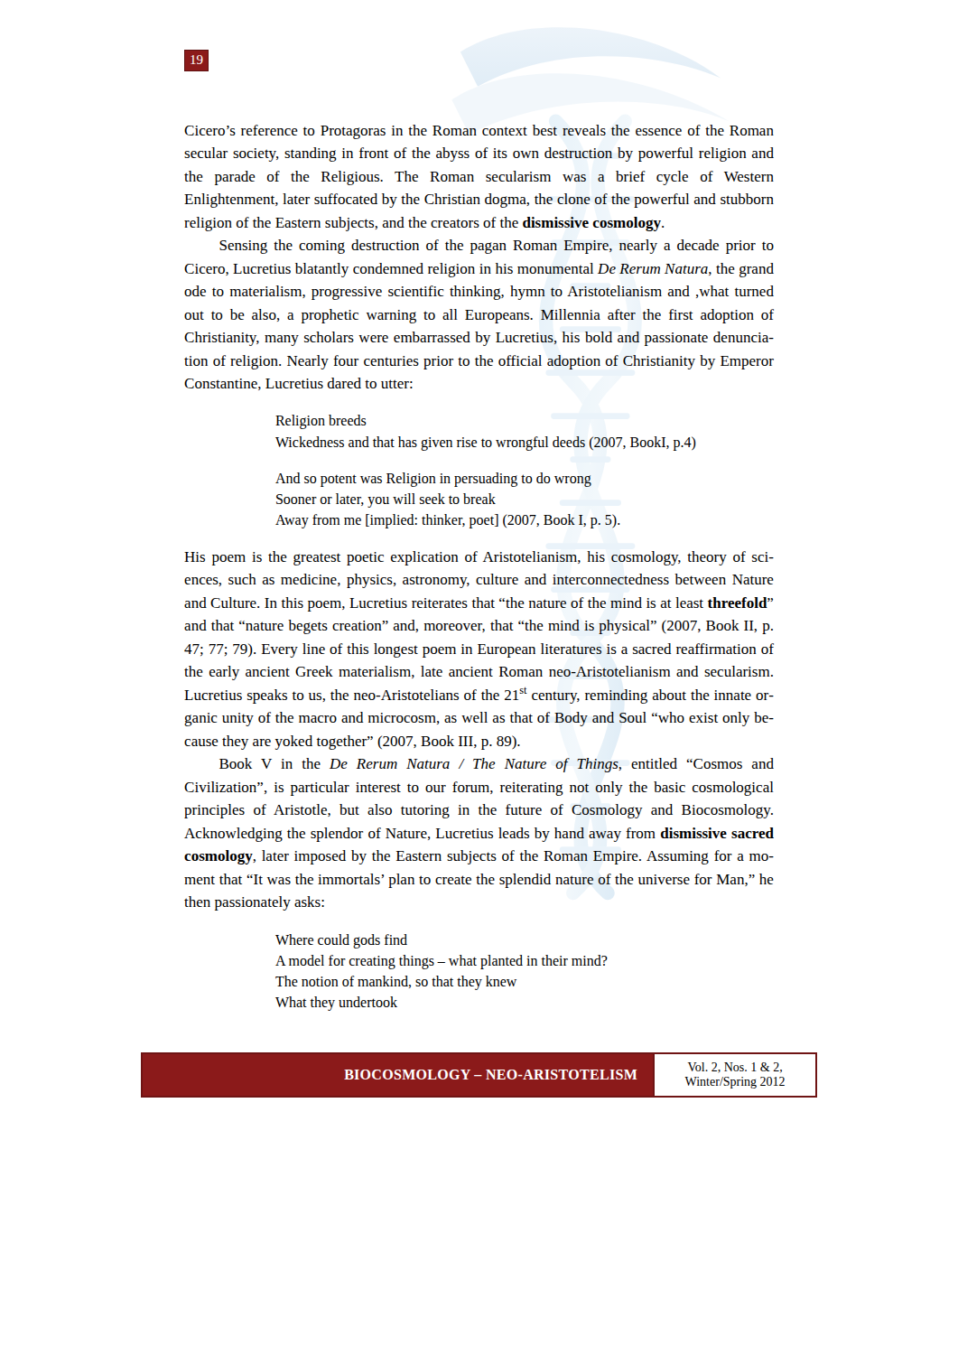19
Cicero’s reference to Protagoras in the Roman context best reveals the essence of the Roman secular society, standing in front of the abyss of its own destruction by powerful religion and the parade of the Religious. The Roman secularism was a brief cycle of Western Enlightenment, later suffocated by the Christian dogma, the clone of the powerful and stubborn religion of the Eastern subjects, and the creators of the dismissive cosmology.
Sensing the coming destruction of the pagan Roman Empire, nearly a decade prior to Cicero, Lucretius blatantly condemned religion in his monumental De Rerum Natura, the grand ode to materialism, progressive scientific thinking, hymn to Aristotelianism and ,what turned out to be also, a prophetic warning to all Europeans. Millennia after the first adoption of Christianity, many scholars were embarrassed by Lucretius, his bold and passionate denunciation of religion. Nearly four centuries prior to the official adoption of Christianity by Emperor Constantine, Lucretius dared to utter:
Religion breeds
Wickedness and that has given rise to wrongful deeds (2007, BookI, p.4)
And so potent was Religion in persuading to do wrong
Sooner or later, you will seek to break
Away from me [implied: thinker, poet] (2007, Book I, p. 5).
His poem is the greatest poetic explication of Aristotelianism, his cosmology, theory of sciences, such as medicine, physics, astronomy, culture and interconnectedness between Nature and Culture. In this poem, Lucretius reiterates that “the nature of the mind is at least threefold” and that “nature begets creation” and, moreover, that “the mind is physical” (2007, Book II, p. 47; 77; 79). Every line of this longest poem in European literatures is a sacred reaffirmation of the early ancient Greek materialism, late ancient Roman neo-Aristotelianism and secularism. Lucretius speaks to us, the neo-Aristotelians of the 21st century, reminding about the innate organic unity of the macro and microcosm, as well as that of Body and Soul “who exist only because they are yoked together” (2007, Book III, p. 89).
Book V in the De Rerum Natura / The Nature of Things, entitled “Cosmos and Civilization”, is particular interest to our forum, reiterating not only the basic cosmological principles of Aristotle, but also tutoring in the future of Cosmology and Biocosmology. Acknowledging the splendor of Nature, Lucretius leads by hand away from dismissive sacred cosmology, later imposed by the Eastern subjects of the Roman Empire. Assuming for a moment that “It was the immortals’ plan to create the splendid nature of the universe for Man,” he then passionately asks:
Where could gods find
A model for creating things – what planted in their mind?
The notion of mankind, so that they knew
What they undertook
BIOCOSMOLOGY – NEO-ARISTOTELISM
Vol. 2, Nos. 1 & 2, Winter/Spring 2012